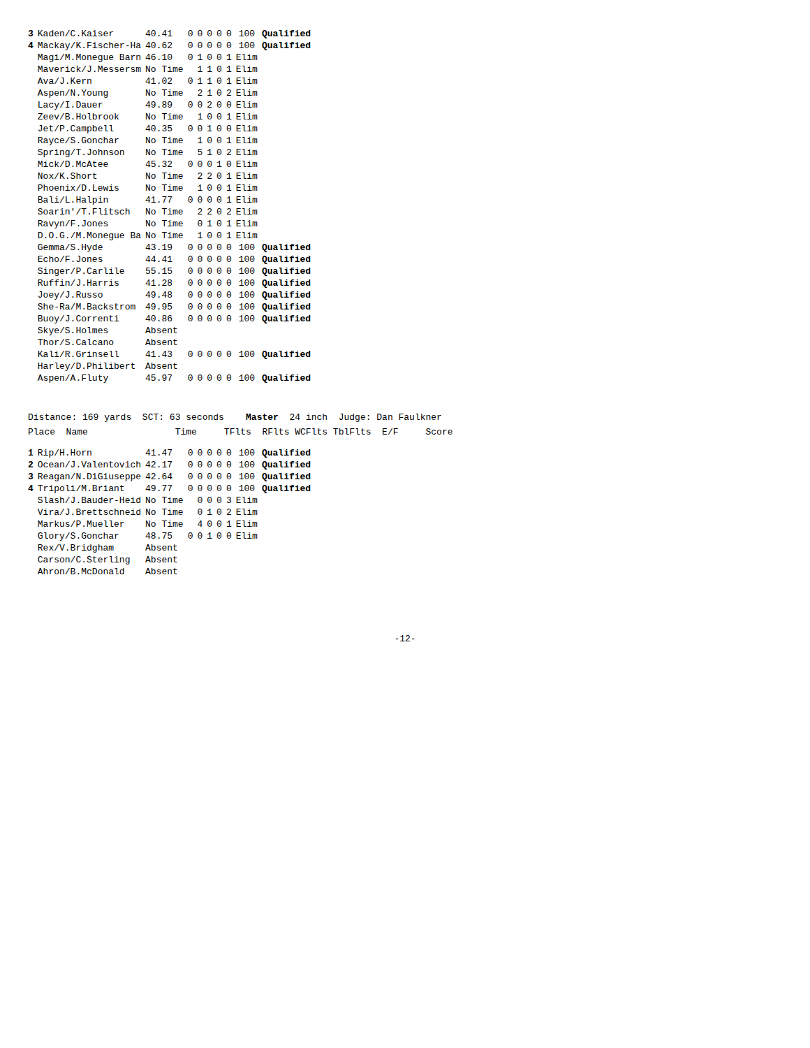| 3 | Kaden/C.Kaiser | 40.41 | 0 | 0 | 0 | 0 | 0 | 100 | Qualified |
| 4 | Mackay/K.Fischer-Ha | 40.62 | 0 | 0 | 0 | 0 | 0 | 100 | Qualified |
| | Magi/M.Monegue Barn | 46.10 | 0 | 1 | 0 | 0 | 1 | Elim | |
| | Maverick/J.Messersm | No Time | | 1 | 1 | 0 | 1 | Elim | |
| | Ava/J.Kern | 41.02 | 0 | 1 | 1 | 0 | 1 | Elim | |
| | Aspen/N.Young | No Time | | 2 | 1 | 0 | 2 | Elim | |
| | Lacy/I.Dauer | 49.89 | 0 | 0 | 2 | 0 | 0 | Elim | |
| | Zeev/B.Holbrook | No Time | | 1 | 0 | 0 | 1 | Elim | |
| | Jet/P.Campbell | 40.35 | 0 | 0 | 1 | 0 | 0 | Elim | |
| | Rayce/S.Gonchar | No Time | | 1 | 0 | 0 | 1 | Elim | |
| | Spring/T.Johnson | No Time | | 5 | 1 | 0 | 2 | Elim | |
| | Mick/D.McAtee | 45.32 | 0 | 0 | 0 | 1 | 0 | Elim | |
| | Nox/K.Short | No Time | | 2 | 2 | 0 | 1 | Elim | |
| | Phoenix/D.Lewis | No Time | | 1 | 0 | 0 | 1 | Elim | |
| | Bali/L.Halpin | 41.77 | 0 | 0 | 0 | 0 | 1 | Elim | |
| | Soarin'/T.Flitsch | No Time | | 2 | 2 | 0 | 2 | Elim | |
| | Ravyn/F.Jones | No Time | | 0 | 1 | 0 | 1 | Elim | |
| | D.O.G./M.Monegue Ba | No Time | | 1 | 0 | 0 | 1 | Elim | |
| | Gemma/S.Hyde | 43.19 | 0 | 0 | 0 | 0 | 0 | 100 | Qualified |
| | Echo/F.Jones | 44.41 | 0 | 0 | 0 | 0 | 0 | 100 | Qualified |
| | Singer/P.Carlile | 55.15 | 0 | 0 | 0 | 0 | 0 | 100 | Qualified |
| | Ruffin/J.Harris | 41.28 | 0 | 0 | 0 | 0 | 0 | 100 | Qualified |
| | Joey/J.Russo | 49.48 | 0 | 0 | 0 | 0 | 0 | 100 | Qualified |
| | She-Ra/M.Backstrom | 49.95 | 0 | 0 | 0 | 0 | 0 | 100 | Qualified |
| | Buoy/J.Correnti | 40.86 | 0 | 0 | 0 | 0 | 0 | 100 | Qualified |
| | Skye/S.Holmes | Absent | | | | | | | |
| | Thor/S.Calcano | Absent | | | | | | | |
| | Kali/R.Grinsell | 41.43 | 0 | 0 | 0 | 0 | 0 | 100 | Qualified |
| | Harley/D.Philibert | Absent | | | | | | | |
| | Aspen/A.Fluty | 45.97 | 0 | 0 | 0 | 0 | 0 | 100 | Qualified |
Distance: 169 yards SCT: 63 seconds Master 24 inch Judge: Dan Faulkner
Place Name Time TFlts RFlts WCFlts TblFlts E/F Score
| 1 | Rip/H.Horn | 41.47 | 0 | 0 | 0 | 0 | 0 | 100 | Qualified |
| 2 | Ocean/J.Valentovich | 42.17 | 0 | 0 | 0 | 0 | 0 | 100 | Qualified |
| 3 | Reagan/N.DiGiuseppe | 42.64 | 0 | 0 | 0 | 0 | 0 | 100 | Qualified |
| 4 | Tripoli/M.Briant | 49.77 | 0 | 0 | 0 | 0 | 0 | 100 | Qualified |
| | Slash/J.Bauder-Heid | No Time | | 0 | 0 | 0 | 3 | Elim | |
| | Vira/J.Brettschneid | No Time | | 0 | 1 | 0 | 2 | Elim | |
| | Markus/P.Mueller | No Time | | 4 | 0 | 0 | 1 | Elim | |
| | Glory/S.Gonchar | 48.75 | 0 | 0 | 1 | 0 | 0 | Elim | |
| | Rex/V.Bridgham | Absent | | | | | | | |
| | Carson/C.Sterling | Absent | | | | | | | |
| | Ahron/B.McDonald | Absent | | | | | | | |
-12-